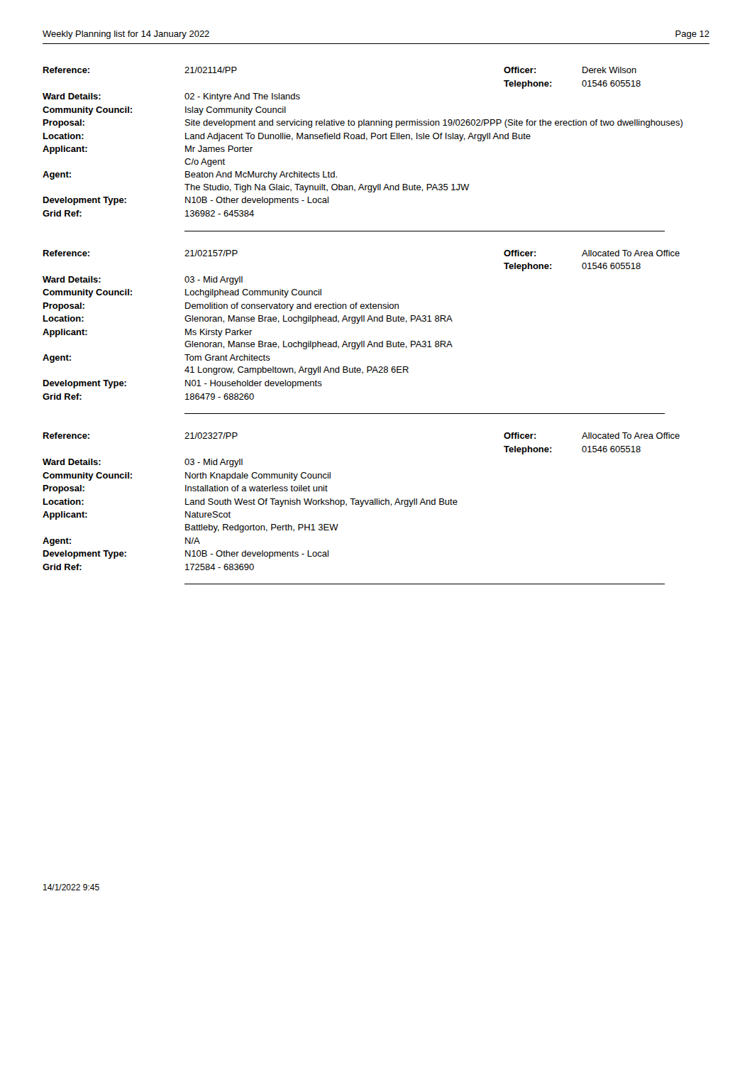Weekly Planning list for 14 January 2022
Page 12
| Reference: | 21/02114/PP | Officer: | Derek Wilson |
| | | Telephone: | 01546 605518 |
| Ward Details: | 02 - Kintyre And The Islands |
| Community Council: | Islay Community Council |
| Proposal: | Site development and servicing relative to planning permission 19/02602/PPP (Site for the erection of two dwellinghouses) |
| Location: | Land Adjacent To Dunollie, Mansefield Road, Port Ellen, Isle Of Islay, Argyll And Bute |
| Applicant: | Mr James Porter C/o Agent |
| Agent: | Beaton And McMurchy Architects Ltd. The Studio, Tigh Na Glaic, Taynuilt, Oban, Argyll And Bute, PA35 1JW |
| Development Type: | N10B - Other developments - Local |
| Grid Ref: | 136982 - 645384 |
| Reference: | 21/02157/PP | Officer: | Allocated To Area Office |
| | | Telephone: | 01546 605518 |
| Ward Details: | 03 - Mid Argyll |
| Community Council: | Lochgilphead Community Council |
| Proposal: | Demolition of conservatory and erection of extension |
| Location: | Glenoran, Manse Brae, Lochgilphead, Argyll And Bute, PA31 8RA |
| Applicant: | Ms Kirsty Parker Glenoran, Manse Brae, Lochgilphead, Argyll And Bute, PA31 8RA |
| Agent: | Tom Grant Architects 41 Longrow, Campbeltown, Argyll And Bute, PA28 6ER |
| Development Type: | N01 - Householder developments |
| Grid Ref: | 186479 - 688260 |
| Reference: | 21/02327/PP | Officer: | Allocated To Area Office |
| | | Telephone: | 01546 605518 |
| Ward Details: | 03 - Mid Argyll |
| Community Council: | North Knapdale Community Council |
| Proposal: | Installation of a waterless toilet unit |
| Location: | Land South West Of Taynish Workshop, Tayvallich, Argyll And Bute |
| Applicant: | NatureScot Battleby, Redgorton, Perth, PH1 3EW |
| Agent: | N/A |
| Development Type: | N10B - Other developments - Local |
| Grid Ref: | 172584 - 683690 |
14/1/2022 9:45